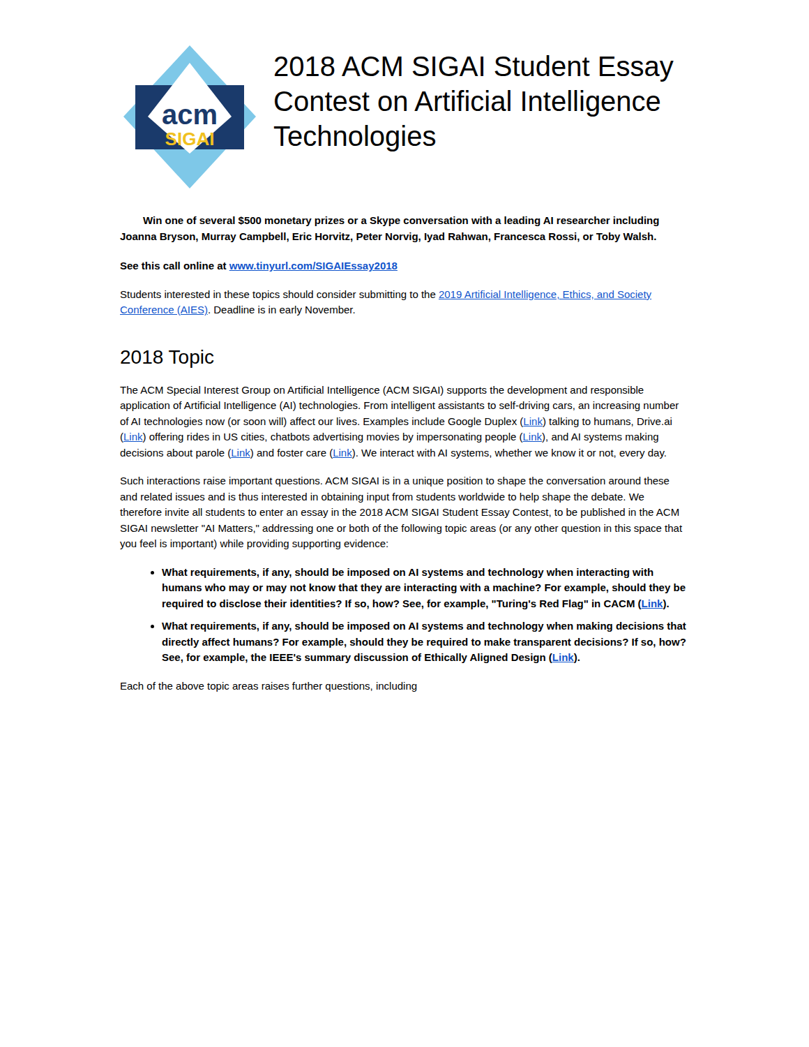acm SIGAI
2018 ACM SIGAI Student Essay Contest on Artificial Intelligence Technologies
Win one of several $500 monetary prizes or a Skype conversation with a leading AI researcher including Joanna Bryson, Murray Campbell, Eric Horvitz, Peter Norvig, Iyad Rahwan, Francesca Rossi, or Toby Walsh.
See this call online at www.tinyurl.com/SIGAIEssay2018
Students interested in these topics should consider submitting to the 2019 Artificial Intelligence, Ethics, and Society Conference (AIES). Deadline is in early November.
2018 Topic
The ACM Special Interest Group on Artificial Intelligence (ACM SIGAI) supports the development and responsible application of Artificial Intelligence (AI) technologies. From intelligent assistants to self-driving cars, an increasing number of AI technologies now (or soon will) affect our lives. Examples include Google Duplex (Link) talking to humans, Drive.ai (Link) offering rides in US cities, chatbots advertising movies by impersonating people (Link), and AI systems making decisions about parole (Link) and foster care (Link). We interact with AI systems, whether we know it or not, every day.
Such interactions raise important questions. ACM SIGAI is in a unique position to shape the conversation around these and related issues and is thus interested in obtaining input from students worldwide to help shape the debate. We therefore invite all students to enter an essay in the 2018 ACM SIGAI Student Essay Contest, to be published in the ACM SIGAI newsletter "AI Matters," addressing one or both of the following topic areas (or any other question in this space that you feel is important) while providing supporting evidence:
What requirements, if any, should be imposed on AI systems and technology when interacting with humans who may or may not know that they are interacting with a machine? For example, should they be required to disclose their identities? If so, how? See, for example, "Turing's Red Flag" in CACM (Link).
What requirements, if any, should be imposed on AI systems and technology when making decisions that directly affect humans? For example, should they be required to make transparent decisions? If so, how? See, for example, the IEEE's summary discussion of Ethically Aligned Design (Link).
Each of the above topic areas raises further questions, including